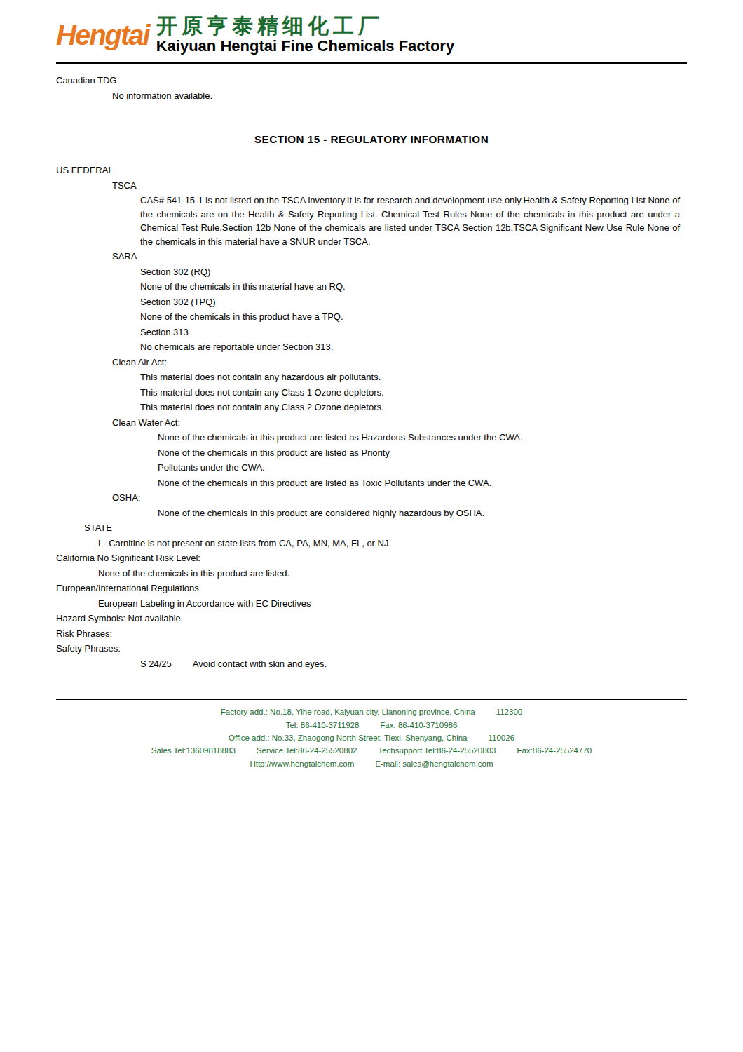Hengtai
开原亨泰精细化工厂
Kaiyuan Hengtai Fine Chemicals Factory
Canadian TDG
No information available.
SECTION 15 - REGULATORY INFORMATION
US FEDERAL
TSCA
CAS# 541-15-1 is not listed on the TSCA inventory.It is for research and development use only.Health & Safety Reporting List None of the chemicals are on the Health & Safety Reporting List. Chemical Test Rules None of the chemicals in this product are under a Chemical Test Rule.Section 12b None of the chemicals are listed under TSCA Section 12b.TSCA Significant New Use Rule None of the chemicals in this material have a SNUR under TSCA.
SARA
Section 302 (RQ)
None of the chemicals in this material have an RQ.
Section 302 (TPQ)
None of the chemicals in this product have a TPQ.
Section 313
No chemicals are reportable under Section 313.
Clean Air Act:
This material does not contain any hazardous air pollutants.
This material does not contain any Class 1 Ozone depletors.
This material does not contain any Class 2 Ozone depletors.
Clean Water Act:
None of the chemicals in this product are listed as Hazardous Substances under the CWA.
None of the chemicals in this product are listed as Priority
Pollutants under the CWA.
None of the chemicals in this product are listed as Toxic Pollutants under the CWA.
OSHA:
None of the chemicals in this product are considered highly hazardous by OSHA.
STATE
L- Carnitine is not present on state lists from CA, PA, MN, MA, FL, or NJ.
California No Significant Risk Level:
None of the chemicals in this product are listed.
European/International Regulations
European Labeling in Accordance with EC Directives
Hazard Symbols: Not available.
Risk Phrases:
Safety Phrases:
S 24/25 Avoid contact with skin and eyes.
Factory add.: No.18, Yihe road, Kaiyuan city, Lianoning province, China 112300
Tel: 86-410-3711928 Fax: 86-410-3710986
Office add.: No.33, Zhaogong North Street, Tiexi, Shenyang, China 110026
Sales Tel:13609818883 Service Tel:86-24-25520802 Techsupport Tel:86-24-25520803 Fax:86-24-25524770
Http://www.hengtaichem.com E-mail: sales@hengtaichem.com